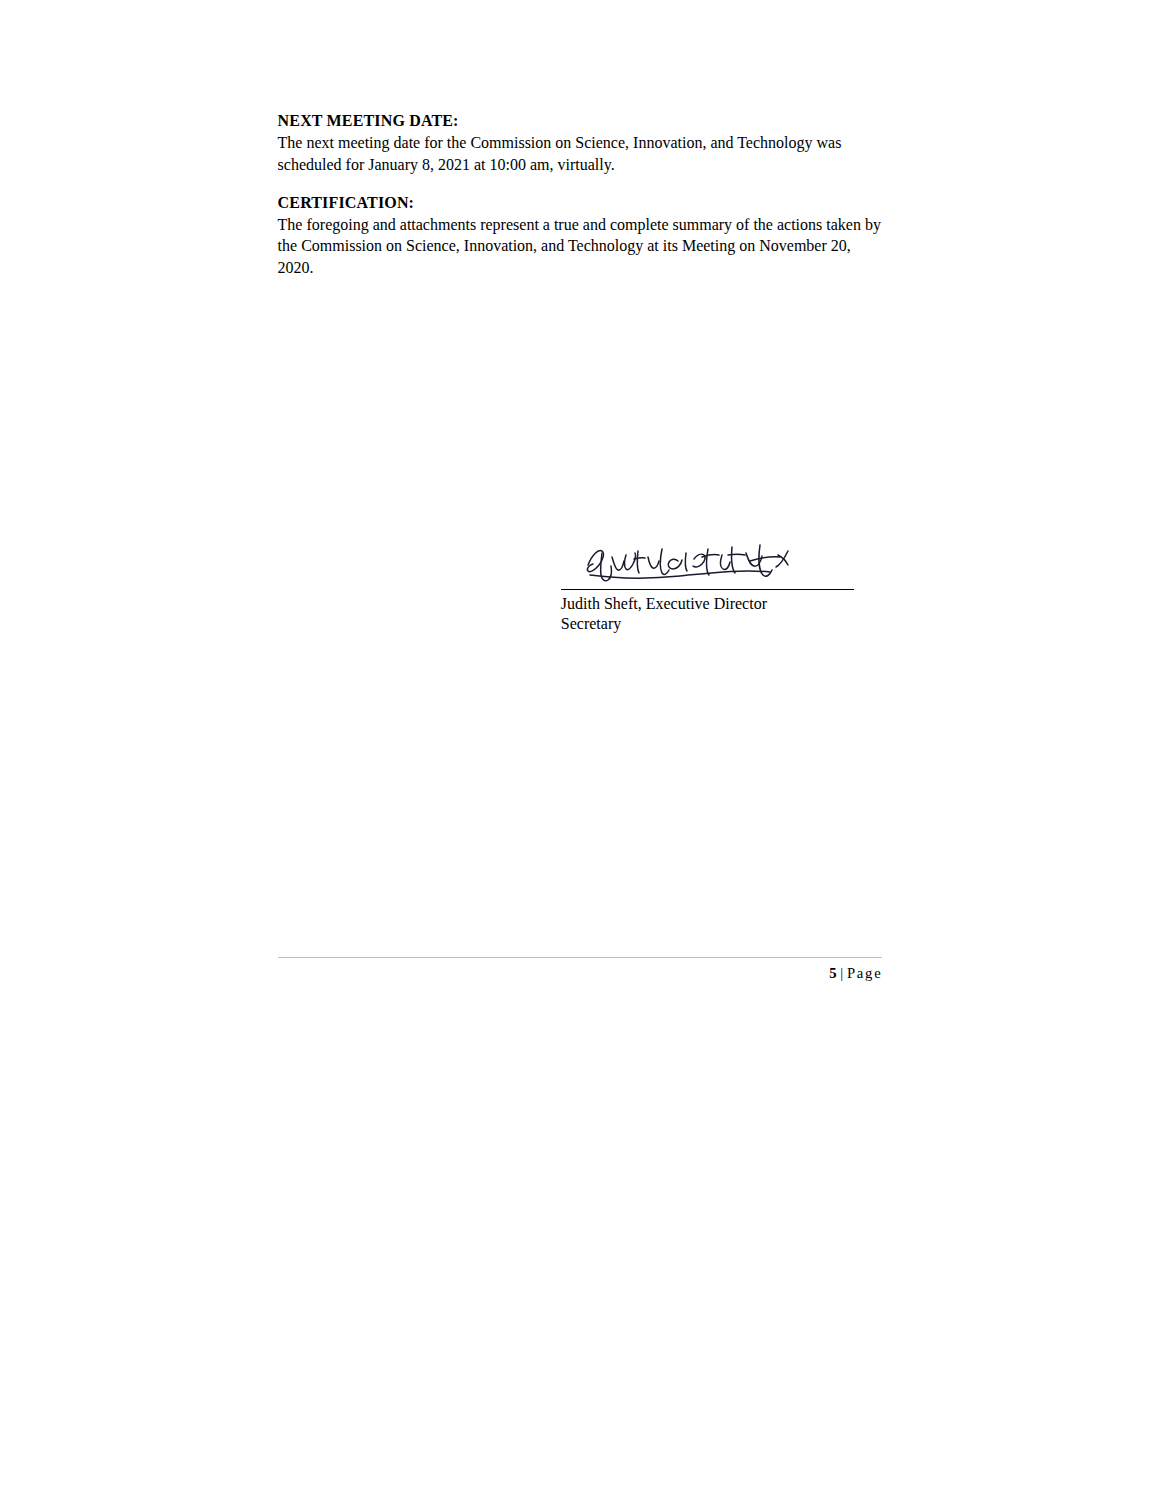Next Meeting Date:
The next meeting date for the Commission on Science, Innovation, and Technology was scheduled for January 8, 2021 at 10:00 am, virtually.
Certification:
The foregoing and attachments represent a true and complete summary of the actions taken by the Commission on Science, Innovation, and Technology at its Meeting on November 20, 2020.
Judith Sheft, Executive Director
Secretary
5 | Page